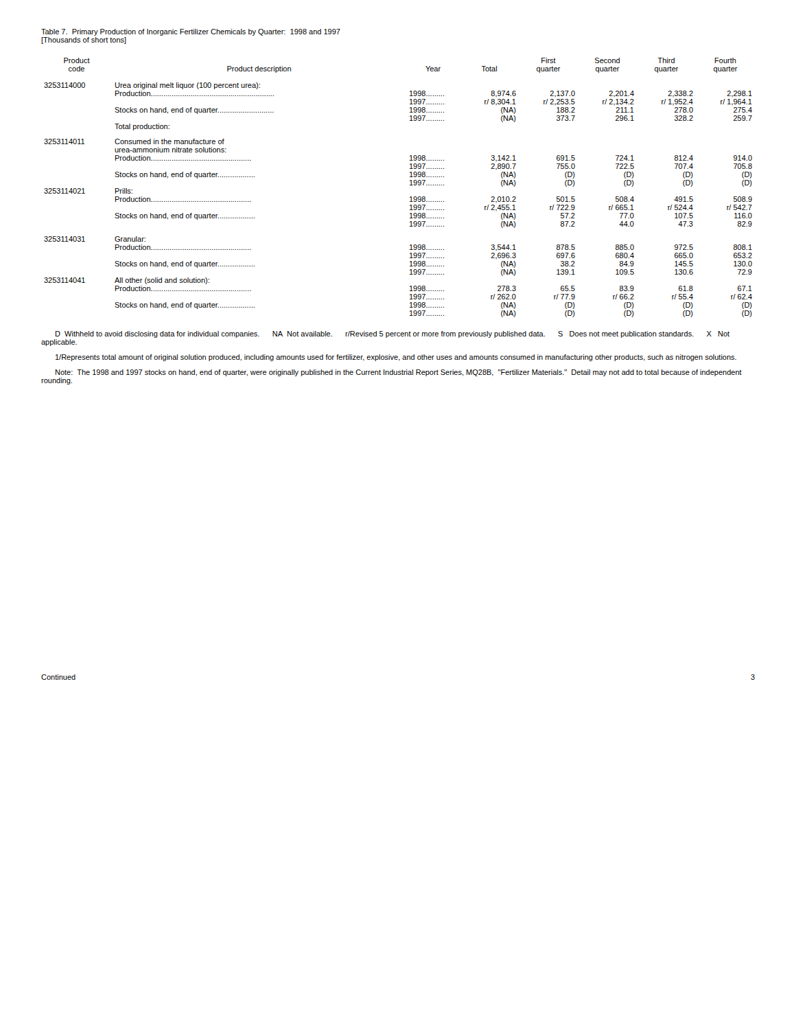Table 7. Primary Production of Inorganic Fertilizer Chemicals by Quarter: 1998 and 1997
[Thousands of short tons]
| Product code | Product description | Year | Total | First quarter | Second quarter | Third quarter | Fourth quarter |
| --- | --- | --- | --- | --- | --- | --- | --- |
| 3253114000 | Urea original melt liquor (100 percent urea): | | | | | | |
| | Production........................................................... | 1998......... | 8,974.6 | 2,137.0 | 2,201.4 | 2,338.2 | 2,298.1 |
| | | 1997......... | r/ 8,304.1 | r/ 2,253.5 | r/ 2,134.2 | r/ 1,952.4 | r/ 1,964.1 |
| | Stocks on hand, end of quarter........................... | 1998......... | (NA) | 188.2 | 211.1 | 278.0 | 275.4 |
| | | 1997......... | (NA) | 373.7 | 296.1 | 328.2 | 259.7 |
| | Total production: | | | | | | |
| 3253114011 | Consumed in the manufacture of | | | | | | |
| | urea-ammonium nitrate solutions: | | | | | | |
| | Production................................................ | 1998......... | 3,142.1 | 691.5 | 724.1 | 812.4 | 914.0 |
| | | 1997......... | 2,890.7 | 755.0 | 722.5 | 707.4 | 705.8 |
| | Stocks on hand, end of quarter.................. | 1998......... | (NA) | (D) | (D) | (D) | (D) |
| | | 1997......... | (NA) | (D) | (D) | (D) | (D) |
| 3253114021 | Prills: | | | | | | |
| | Production................................................ | 1998......... | 2,010.2 | 501.5 | 508.4 | 491.5 | 508.9 |
| | | 1997......... | r/ 2,455.1 | r/ 722.9 | r/ 665.1 | r/ 524.4 | r/ 542.7 |
| | Stocks on hand, end of quarter.................. | 1998......... | (NA) | 57.2 | 77.0 | 107.5 | 116.0 |
| | | 1997......... | (NA) | 87.2 | 44.0 | 47.3 | 82.9 |
| 3253114031 | Granular: | | | | | | |
| | Production................................................ | 1998......... | 3,544.1 | 878.5 | 885.0 | 972.5 | 808.1 |
| | | 1997......... | 2,696.3 | 697.6 | 680.4 | 665.0 | 653.2 |
| | Stocks on hand, end of quarter.................. | 1998......... | (NA) | 38.2 | 84.9 | 145.5 | 130.0 |
| | | 1997......... | (NA) | 139.1 | 109.5 | 130.6 | 72.9 |
| 3253114041 | All other (solid and solution): | | | | | | |
| | Production................................................ | 1998......... | 278.3 | 65.5 | 83.9 | 61.8 | 67.1 |
| | | 1997......... | r/ 262.0 | r/ 77.9 | r/ 66.2 | r/ 55.4 | r/ 62.4 |
| | Stocks on hand, end of quarter.................. | 1998......... | (NA) | (D) | (D) | (D) | (D) |
| | | 1997......... | (NA) | (D) | (D) | (D) | (D) |
D Withheld to avoid disclosing data for individual companies. NA Not available. r/Revised 5 percent or more from previously published data. S Does not meet publication standards. X Not applicable.
1/Represents total amount of original solution produced, including amounts used for fertilizer, explosive, and other uses and amounts consumed in manufacturing other products, such as nitrogen solutions.
Note: The 1998 and 1997 stocks on hand, end of quarter, were originally published in the Current Industrial Report Series, MQ28B, "Fertilizer Materials." Detail may not add to total because of independent rounding.
Continued 3